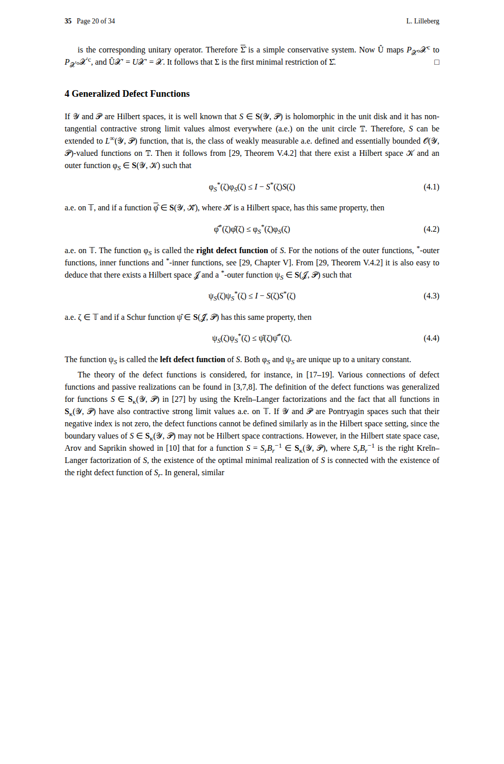35 Page 20 of 34
L. Lilleberg
is the corresponding unitary operator. Therefore Σ̂ is a simple conservative system. Now Û maps P𝒳o𝒳c to P𝒳′o𝒳′c, and Û𝒳′ = U𝒳′ = 𝒳. It follows that Σ is the first minimal restriction of Σ̂.□
4 Generalized Defect Functions
If 𝒴 and 𝒫 are Hilbert spaces, it is well known that S ∈ S(𝒴, 𝒫) is holomorphic in the unit disk and it has non-tangential contractive strong limit values almost everywhere (a.e.) on the unit circle 𝕋. Therefore, S can be extended to L∞(𝒴, 𝒫) function, that is, the class of weakly measurable a.e. defined and essentially bounded 𝒪(𝒴, 𝒫)-valued functions on 𝕋. Then it follows from [29, Theorem V.4.2] that there exist a Hilbert space 𝒦 and an outer function φS ∈ S(𝒴, 𝒦) such that
φS*(ζ)φS(ζ) ≤ I − S*(ζ)S(ζ)
(4.1)
a.e. on 𝕋, and if a function φ̂ ∈ S(𝒴, 𝒦̂), where 𝒦̂ is a Hilbert space, has this same property, then
φ̂*(ζ)φ̂(ζ) ≤ φS*(ζ)φS(ζ)
(4.2)
a.e. on 𝕋. The function φS is called the right defect function of S. For the notions of the outer functions, *-outer functions, inner functions and *-inner functions, see [29, Chapter V]. From [29, Theorem V.4.2] it is also easy to deduce that there exists a Hilbert space 𝒥 and a *-outer function ψS ∈ S(𝒥, 𝒫) such that
ψS(ζ)ψS*(ζ) ≤ I − S(ζ)S*(ζ)
(4.3)
a.e. ζ ∈ 𝕋 and if a Schur function ψ̂ ∈ S(𝒥̂, 𝒫) has this same property, then
ψS(ζ)ψS*(ζ) ≤ ψ̂(ζ)ψ̂*(ζ).
(4.4)
The function ψS is called the left defect function of S. Both φS and ψS are unique up to a unitary constant.
The theory of the defect functions is considered, for instance, in [17–19]. Various connections of defect functions and passive realizations can be found in [3,7,8]. The definition of the defect functions was generalized for functions S ∈ Sκ(𝒴, 𝒫) in [27] by using the Kreĭn–Langer factorizations and the fact that all functions in Sκ(𝒴, 𝒫) have also contractive strong limit values a.e. on 𝕋. If 𝒴 and 𝒫 are Pontryagin spaces such that their negative index is not zero, the defect functions cannot be defined similarly as in the Hilbert space setting, since the boundary values of S ∈ Sκ(𝒴, 𝒫) may not be Hilbert space contractions. However, in the Hilbert state space case, Arov and Saprikin showed in [10] that for a function S = SrBr−1 ∈ Sκ(𝒴, 𝒫), where SrBr−1 is the right Kreĭn–Langer factorization of S, the existence of the optimal minimal realization of S is connected with the existence of the right defect function of Sr. In general, similar